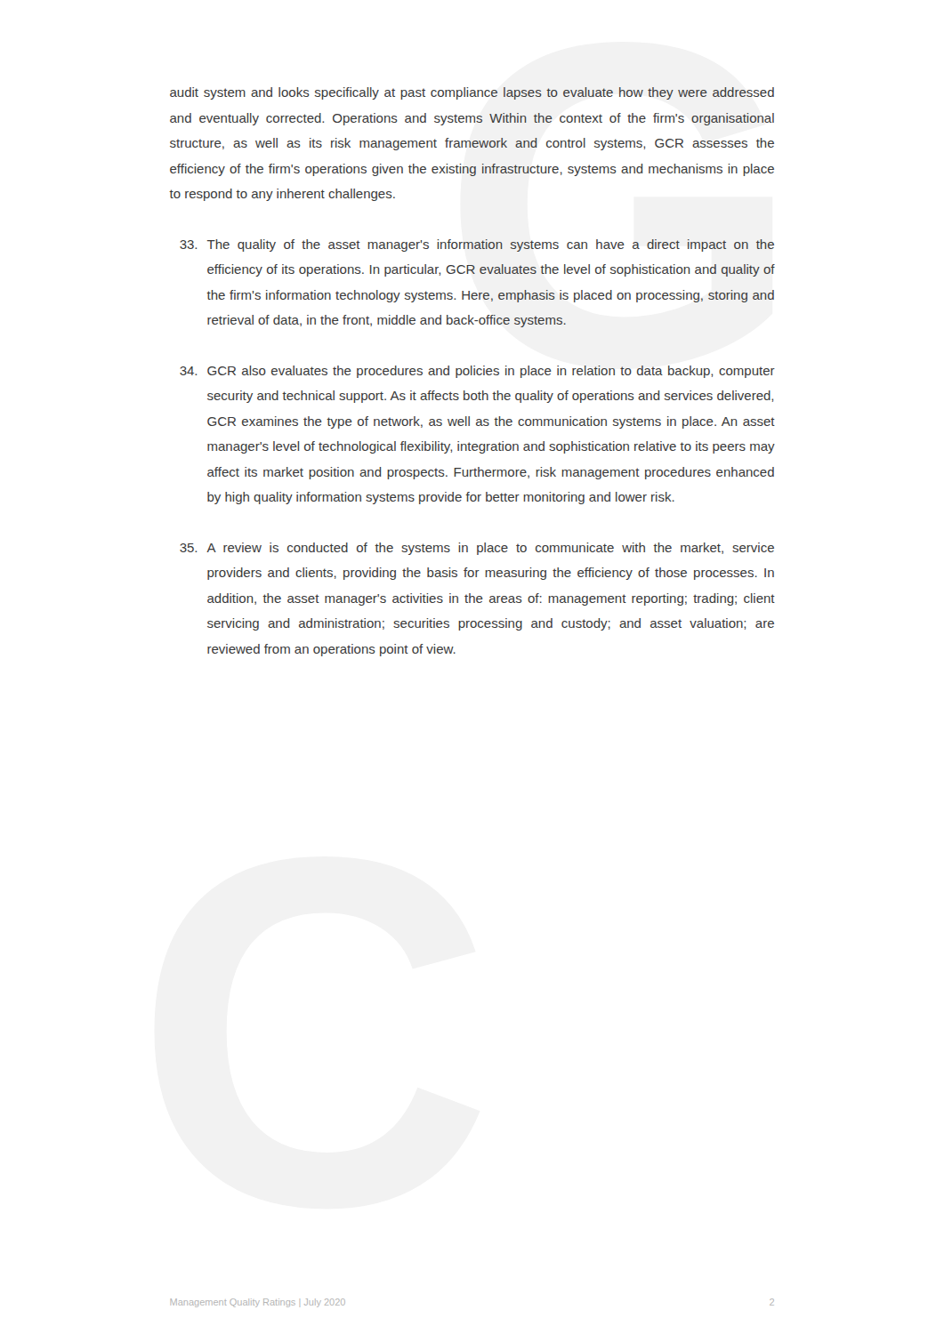G
C
audit system and looks specifically at past compliance lapses to evaluate how they were addressed and eventually corrected. Operations and systems Within the context of the firm's organisational structure, as well as its risk management framework and control systems, GCR assesses the efficiency of the firm's operations given the existing infrastructure, systems and mechanisms in place to respond to any inherent challenges.
The quality of the asset manager's information systems can have a direct impact on the efficiency of its operations. In particular, GCR evaluates the level of sophistication and quality of the firm's information technology systems. Here, emphasis is placed on processing, storing and retrieval of data, in the front, middle and back-office systems.
GCR also evaluates the procedures and policies in place in relation to data backup, computer security and technical support. As it affects both the quality of operations and services delivered, GCR examines the type of network, as well as the communication systems in place. An asset manager's level of technological flexibility, integration and sophistication relative to its peers may affect its market position and prospects. Furthermore, risk management procedures enhanced by high quality information systems provide for better monitoring and lower risk.
A review is conducted of the systems in place to communicate with the market, service providers and clients, providing the basis for measuring the efficiency of those processes. In addition, the asset manager's activities in the areas of: management reporting; trading; client servicing and administration; securities processing and custody; and asset valuation; are reviewed from an operations point of view.
Management Quality Ratings | July 2020 2